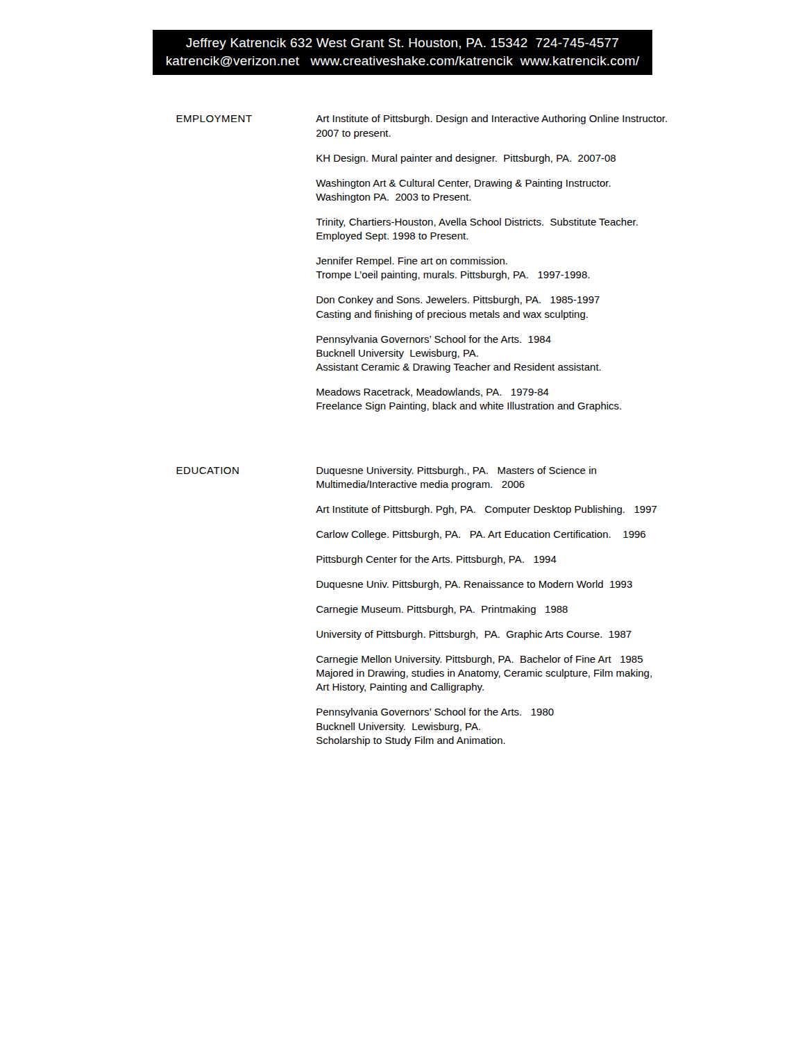Jeffrey Katrencik 632 West Grant St. Houston, PA. 15342 724-745-4577
katrencik@verizon.net www.creativeshake.com/katrencik www.katrencik.com/
| EMPLOYMENT | Art Institute of Pittsburgh. Design and Interactive Authoring Online Instructor. 2007 to present. KH Design. Mural painter and designer. Pittsburgh, PA. 2007-08 Washington Art & Cultural Center, Drawing & Painting Instructor. Washington PA. 2003 to Present. Trinity, Chartiers-Houston, Avella School Districts. Substitute Teacher. Employed Sept. 1998 to Present. Jennifer Rempel. Fine art on commission. Trompe L’oeil painting, murals. Pittsburgh, PA. 1997-1998. Don Conkey and Sons. Jewelers. Pittsburgh, PA. 1985-1997 Casting and finishing of precious metals and wax sculpting. Pennsylvania Governors’ School for the Arts. 1984 Bucknell University Lewisburg, PA. Assistant Ceramic & Drawing Teacher and Resident assistant. Meadows Racetrack, Meadowlands, PA. 1979-84 Freelance Sign Painting, black and white Illustration and Graphics. |
| EDUCATION | Duquesne University. Pittsburgh., PA. Masters of Science in Multimedia/Interactive media program. 2006 Art Institute of Pittsburgh. Pgh, PA. Computer Desktop Publishing. 1997 Carlow College. Pittsburgh, PA. PA. Art Education Certification. 1996 Pittsburgh Center for the Arts. Pittsburgh, PA. 1994 Duquesne Univ. Pittsburgh, PA. Renaissance to Modern World 1993 Carnegie Museum. Pittsburgh, PA. Printmaking 1988 University of Pittsburgh. Pittsburgh, PA. Graphic Arts Course. 1987 Carnegie Mellon University. Pittsburgh, PA. Bachelor of Fine Art 1985 Majored in Drawing, studies in Anatomy, Ceramic sculpture, Film making, Art History, Painting and Calligraphy. Pennsylvania Governors’ School for the Arts. 1980 Bucknell University. Lewisburg, PA. Scholarship to Study Film and Animation. |